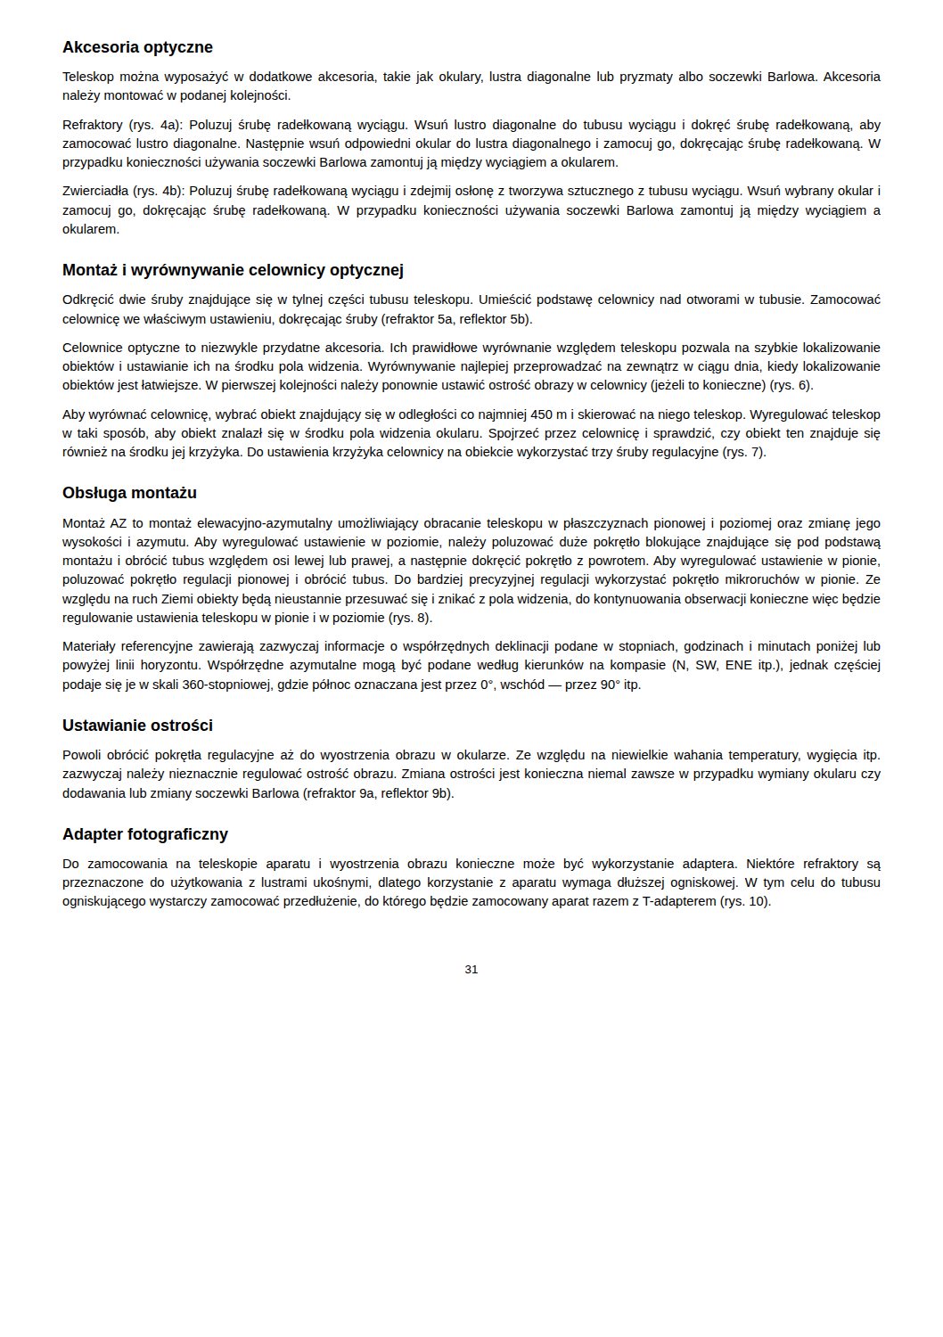Akcesoria optyczne
Teleskop można wyposażyć w dodatkowe akcesoria, takie jak okulary, lustra diagonalne lub pryzmaty albo soczewki Barlowa. Akcesoria należy montować w podanej kolejności.
Refraktory (rys. 4a): Poluzuj śrubę radełkowaną wyciągu. Wsuń lustro diagonalne do tubusu wyciągu i dokręć śrubę radełkowaną, aby zamocować lustro diagonalne. Następnie wsuń odpowiedni okular do lustra diagonalnego i zamocuj go, dokręcając śrubę radełkowaną. W przypadku konieczności używania soczewki Barlowa zamontuj ją między wyciągiem a okularem.
Zwierciadła (rys. 4b): Poluzuj śrubę radełkowaną wyciągu i zdejmij osłonę z tworzywa sztucznego z tubusu wyciągu. Wsuń wybrany okular i zamocuj go, dokręcając śrubę radełkowaną. W przypadku konieczności używania soczewki Barlowa zamontuj ją między wyciągiem a okularem.
Montaż i wyrównywanie celownicy optycznej
Odkręcić dwie śruby znajdujące się w tylnej części tubusu teleskopu. Umieścić podstawę celownicy nad otworami w tubusie. Zamocować celownicę we właściwym ustawieniu, dokręcając śruby (refraktor 5a, reflektor 5b).
Celownice optyczne to niezwykle przydatne akcesoria. Ich prawidłowe wyrównanie względem teleskopu pozwala na szybkie lokalizowanie obiektów i ustawianie ich na środku pola widzenia. Wyrównywanie najlepiej przeprowadzać na zewnątrz w ciągu dnia, kiedy lokalizowanie obiektów jest łatwiejsze. W pierwszej kolejności należy ponownie ustawić ostrość obrazy w celownicy (jeżeli to konieczne) (rys. 6).
Aby wyrównać celownicę, wybrać obiekt znajdujący się w odległości co najmniej 450 m i skierować na niego teleskop. Wyregulować teleskop w taki sposób, aby obiekt znalazł się w środku pola widzenia okularu. Spojrzeć przez celownicę i sprawdzić, czy obiekt ten znajduje się również na środku jej krzyżyka. Do ustawienia krzyżyka celownicy na obiekcie wykorzystać trzy śruby regulacyjne (rys. 7).
Obsługa montażu
Montaż AZ to montaż elewacyjno-azymutalny umożliwiający obracanie teleskopu w płaszczyznach pionowej i poziomej oraz zmianę jego wysokości i azymutu. Aby wyregulować ustawienie w poziomie, należy poluzować duże pokrętło blokujące znajdujące się pod podstawą montażu i obrócić tubus względem osi lewej lub prawej, a następnie dokręcić pokrętło z powrotem. Aby wyregulować ustawienie w pionie, poluzować pokrętło regulacji pionowej i obrócić tubus. Do bardziej precyzyjnej regulacji wykorzystać pokrętło mikroruchów w pionie. Ze względu na ruch Ziemi obiekty będą nieustannie przesuwać się i znikać z pola widzenia, do kontynuowania obserwacji konieczne więc będzie regulowanie ustawienia teleskopu w pionie i w poziomie (rys. 8).
Materiały referencyjne zawierają zazwyczaj informacje o współrzędnych deklinacji podane w stopniach, godzinach i minutach poniżej lub powyżej linii horyzontu. Współrzędne azymutalne mogą być podane według kierunków na kompasie (N, SW, ENE itp.), jednak częściej podaje się je w skali 360-stopniowej, gdzie północ oznaczana jest przez 0°, wschód — przez 90° itp.
Ustawianie ostrości
Powoli obrócić pokrętła regulacyjne aż do wyostrzenia obrazu w okularze. Ze względu na niewielkie wahania temperatury, wygięcia itp. zazwyczaj należy nieznacznie regulować ostrość obrazu. Zmiana ostrości jest konieczna niemal zawsze w przypadku wymiany okularu czy dodawania lub zmiany soczewki Barlowa (refraktor 9a, reflektor 9b).
Adapter fotograficzny
Do zamocowania na teleskopie aparatu i wyostrzenia obrazu konieczne może być wykorzystanie adaptera. Niektóre refraktory są przeznaczone do użytkowania z lustrami ukośnymi, dlatego korzystanie z aparatu wymaga dłuższej ogniskowej. W tym celu do tubusu ogniskującego wystarczy zamocować przedłużenie, do którego będzie zamocowany aparat razem z T-adapterem (rys. 10).
31